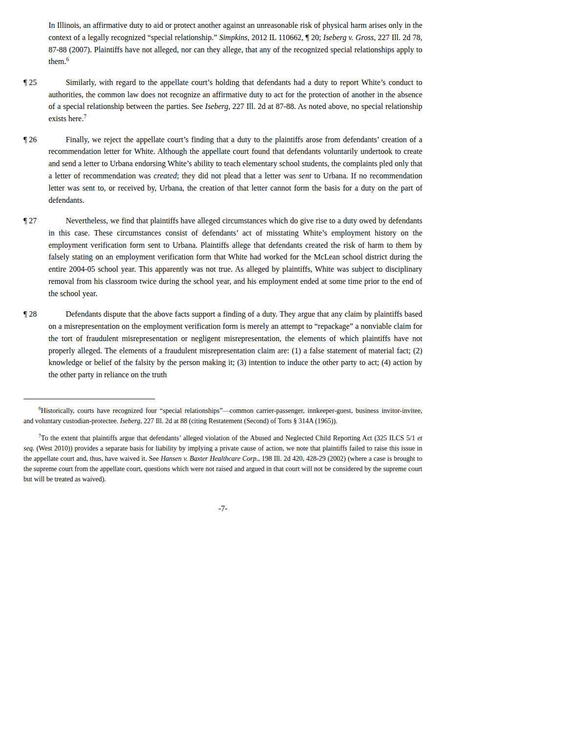In Illinois, an affirmative duty to aid or protect another against an unreasonable risk of physical harm arises only in the context of a legally recognized “special relationship.” Simpkins, 2012 IL 110662, ¶ 20; Iseberg v. Gross, 227 Ill. 2d 78, 87-88 (2007). Plaintiffs have not alleged, nor can they allege, that any of the recognized special relationships apply to them.6
¶ 25
Similarly, with regard to the appellate court’s holding that defendants had a duty to report White’s conduct to authorities, the common law does not recognize an affirmative duty to act for the protection of another in the absence of a special relationship between the parties. See Iseberg, 227 Ill. 2d at 87-88. As noted above, no special relationship exists here.7
¶ 26
Finally, we reject the appellate court’s finding that a duty to the plaintiffs arose from defendants’ creation of a recommendation letter for White. Although the appellate court found that defendants voluntarily undertook to create and send a letter to Urbana endorsing White’s ability to teach elementary school students, the complaints pled only that a letter of recommendation was created; they did not plead that a letter was sent to Urbana. If no recommendation letter was sent to, or received by, Urbana, the creation of that letter cannot form the basis for a duty on the part of defendants.
¶ 27
Nevertheless, we find that plaintiffs have alleged circumstances which do give rise to a duty owed by defendants in this case. These circumstances consist of defendants’ act of misstating White’s employment history on the employment verification form sent to Urbana. Plaintiffs allege that defendants created the risk of harm to them by falsely stating on an employment verification form that White had worked for the McLean school district during the entire 2004-05 school year. This apparently was not true. As alleged by plaintiffs, White was subject to disciplinary removal from his classroom twice during the school year, and his employment ended at some time prior to the end of the school year.
¶ 28
Defendants dispute that the above facts support a finding of a duty. They argue that any claim by plaintiffs based on a misrepresentation on the employment verification form is merely an attempt to “repackage” a nonviable claim for the tort of fraudulent misrepresentation or negligent misrepresentation, the elements of which plaintiffs have not properly alleged. The elements of a fraudulent misrepresentation claim are: (1) a false statement of material fact; (2) knowledge or belief of the falsity by the person making it; (3) intention to induce the other party to act; (4) action by the other party in reliance on the truth
6Historically, courts have recognized four “special relationships”—common carrier-passenger, innkeeper-guest, business invitor-invitee, and voluntary custodian-protectee. Iseberg, 227 Ill. 2d at 88 (citing Restatement (Second) of Torts § 314A (1965)).
7To the extent that plaintiffs argue that defendants’ alleged violation of the Abused and Neglected Child Reporting Act (325 ILCS 5/1 et seq. (West 2010)) provides a separate basis for liability by implying a private cause of action, we note that plaintiffs failed to raise this issue in the appellate court and, thus, have waived it. See Hansen v. Baxter Healthcare Corp., 198 Ill. 2d 420, 428-29 (2002) (where a case is brought to the supreme court from the appellate court, questions which were not raised and argued in that court will not be considered by the supreme court but will be treated as waived).
-7-